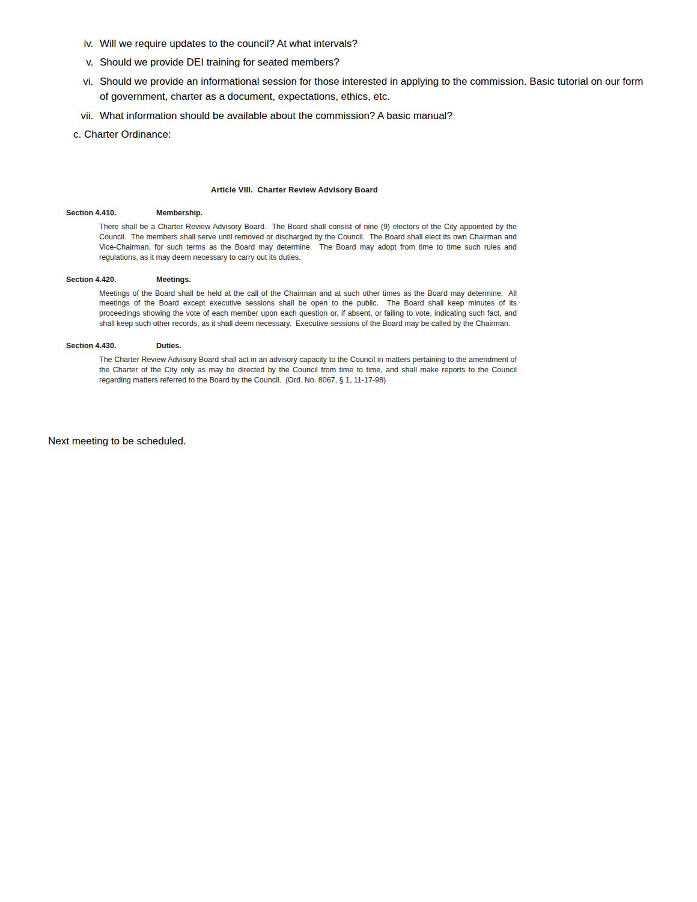Will we require updates to the council? At what intervals?
Should we provide DEI training for seated members?
Should we provide an informational session for those interested in applying to the commission. Basic tutorial on our form of government, charter as a document, expectations, ethics, etc.
What information should be available about the commission? A basic manual?
Charter Ordinance:
Article VIII. Charter Review Advisory Board
Section 4.410. Membership.
There shall be a Charter Review Advisory Board. The Board shall consist of nine (9) electors of the City appointed by the Council. The members shall serve until removed or discharged by the Council. The Board shall elect its own Chairman and Vice-Chairman, for such terms as the Board may determine. The Board may adopt from time to time such rules and regulations, as it may deem necessary to carry out its duties.
Section 4.420. Meetings.
Meetings of the Board shall be held at the call of the Chairman and at such other times as the Board may determine. All meetings of the Board except executive sessions shall be open to the public. The Board shall keep minutes of its proceedings showing the vote of each member upon each question or, if absent, or failing to vote, indicating such fact, and shall keep such other records, as it shall deem necessary. Executive sessions of the Board may be called by the Chairman.
Section 4.430. Duties.
The Charter Review Advisory Board shall act in an advisory capacity to the Council in matters pertaining to the amendment of the Charter of the City only as may be directed by the Council from time to time, and shall make reports to the Council regarding matters referred to the Board by the Council. (Ord. No. 8067, § 1, 11-17-98)
Next meeting to be scheduled.